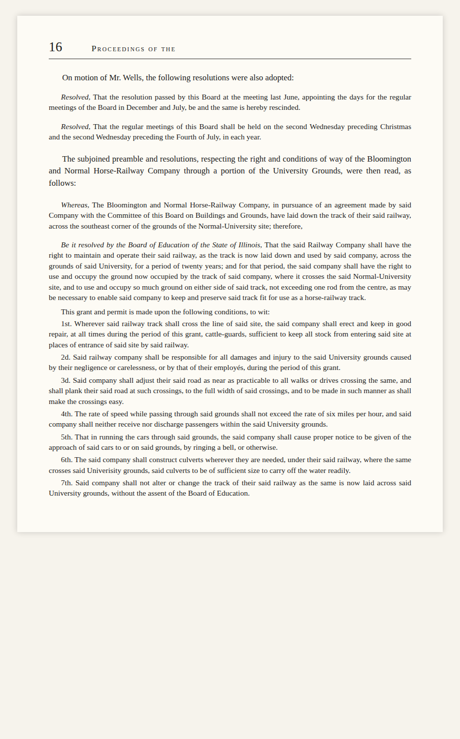16 Proceedings of the
On motion of Mr. Wells, the following resolutions were also adopted:
Resolved, That the resolution passed by this Board at the meeting last June, appointing the days for the regular meetings of the Board in December and July, be and the same is hereby rescinded.
Resolved, That the regular meetings of this Board shall be held on the second Wednesday preceding Christmas and the second Wednesday preceding the Fourth of July, in each year.
The subjoined preamble and resolutions, respecting the right and conditions of way of the Bloomington and Normal Horse-Railway Company through a portion of the University Grounds, were then read, as follows:
Whereas, The Bloomington and Normal Horse-Railway Company, in pursuance of an agreement made by said Company with the Committee of this Board on Buildings and Grounds, have laid down the track of their said railway, across the southeast corner of the grounds of the Normal-University site; therefore,
Be it resolved by the Board of Education of the State of Illinois, That the said Railway Company shall have the right to maintain and operate their said railway, as the track is now laid down and used by said company, across the grounds of said University, for a period of twenty years; and for that period, the said company shall have the right to use and occupy the ground now occupied by the track of said company, where it crosses the said Normal-University site, and to use and occupy so much ground on either side of said track, not exceeding one rod from the centre, as may be necessary to enable said company to keep and preserve said track fit for use as a horse-railway track.
This grant and permit is made upon the following conditions, to wit:
1st. Wherever said railway track shall cross the line of said site, the said company shall erect and keep in good repair, at all times during the period of this grant, cattle-guards, sufficient to keep all stock from entering said site at places of entrance of said site by said railway.
2d. Said railway company shall be responsible for all damages and injury to the said University grounds caused by their negligence or carelessness, or by that of their employés, during the period of this grant.
3d. Said company shall adjust their said road as near as practicable to all walks or drives crossing the same, and shall plank their said road at such crossings, to the full width of said crossings, and to be made in such manner as shall make the crossings easy.
4th. The rate of speed while passing through said grounds shall not exceed the rate of six miles per hour, and said company shall neither receive nor discharge passengers within the said University grounds.
5th. That in running the cars through said grounds, the said company shall cause proper notice to be given of the approach of said cars to or on said grounds, by ringing a bell, or otherwise.
6th. The said company shall construct culverts wherever they are needed, under their said railway, where the same crosses said Univerisity grounds, said culverts to be of sufficient size to carry off the water readily.
7th. Said company shall not alter or change the track of their said railway as the same is now laid across said University grounds, without the assent of the Board of Education.